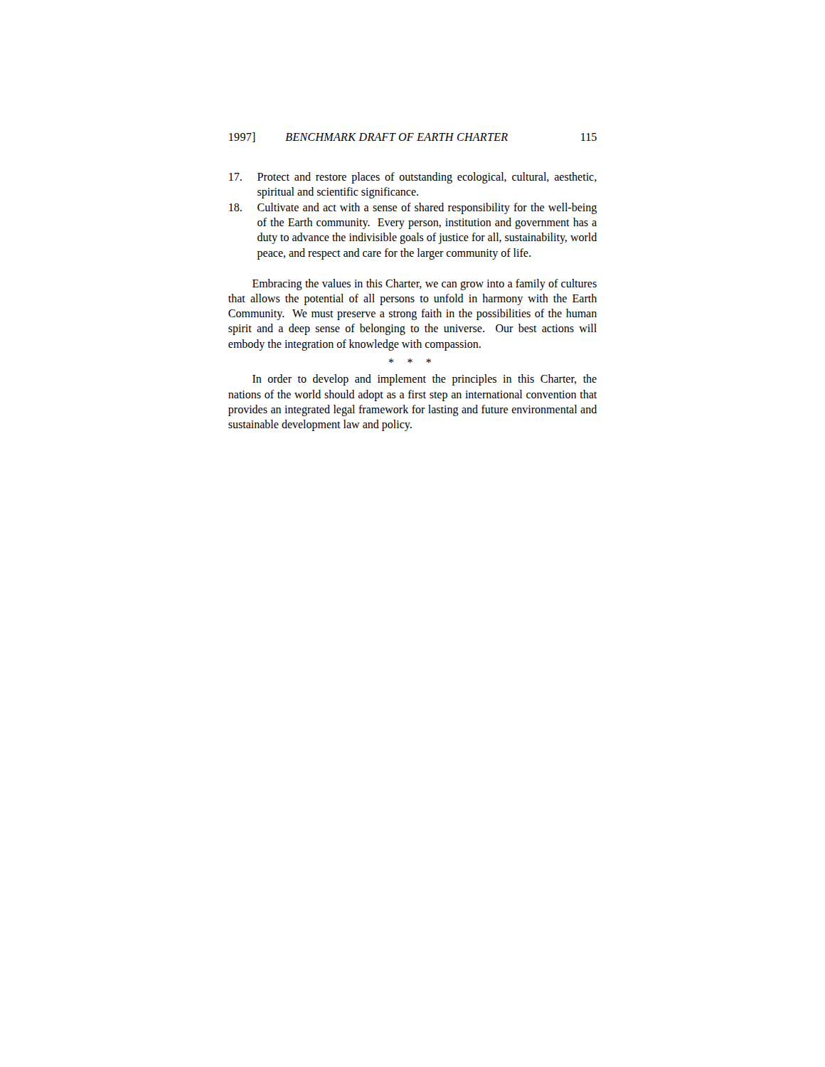1997] BENCHMARK DRAFT OF EARTH CHARTER 115
17. Protect and restore places of outstanding ecological, cultural, aesthetic, spiritual and scientific significance.
18. Cultivate and act with a sense of shared responsibility for the well-being of the Earth community. Every person, institution and government has a duty to advance the indivisible goals of justice for all, sustainability, world peace, and respect and care for the larger community of life.
Embracing the values in this Charter, we can grow into a family of cultures that allows the potential of all persons to unfold in harmony with the Earth Community. We must preserve a strong faith in the possibilities of the human spirit and a deep sense of belonging to the universe. Our best actions will embody the integration of knowledge with compassion.
* * *
In order to develop and implement the principles in this Charter, the nations of the world should adopt as a first step an international convention that provides an integrated legal framework for lasting and future environmental and sustainable development law and policy.